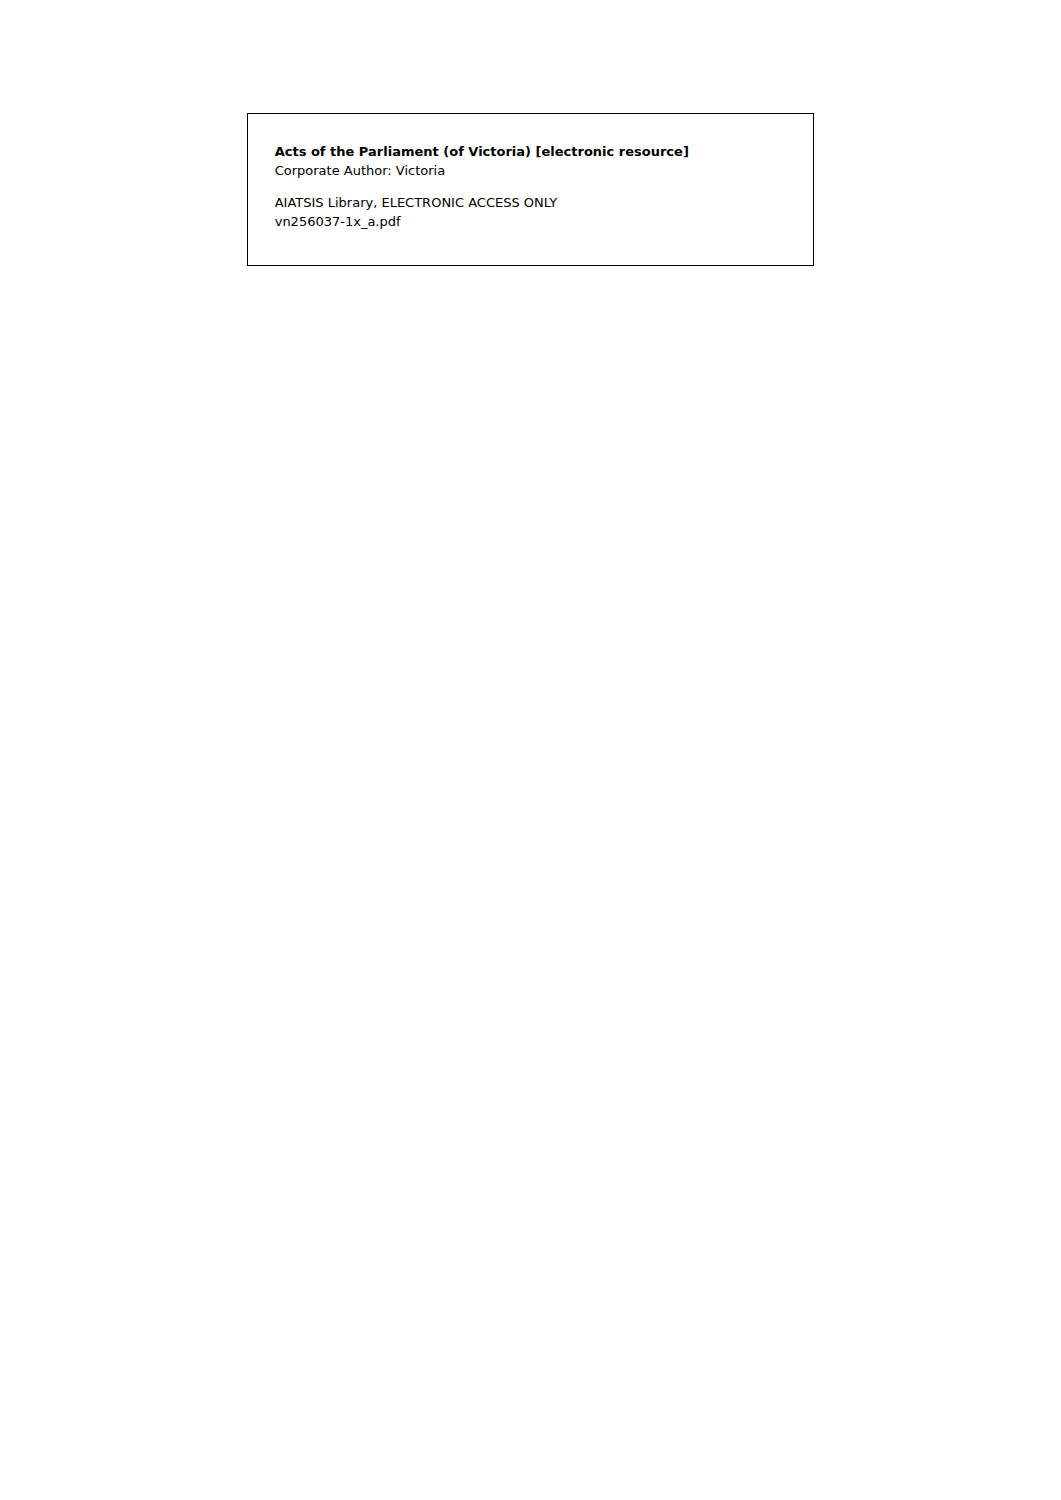Acts of the Parliament (of Victoria) [electronic resource]
Corporate Author: Victoria
AIATSIS Library, ELECTRONIC ACCESS ONLY
vn256037-1x_a.pdf